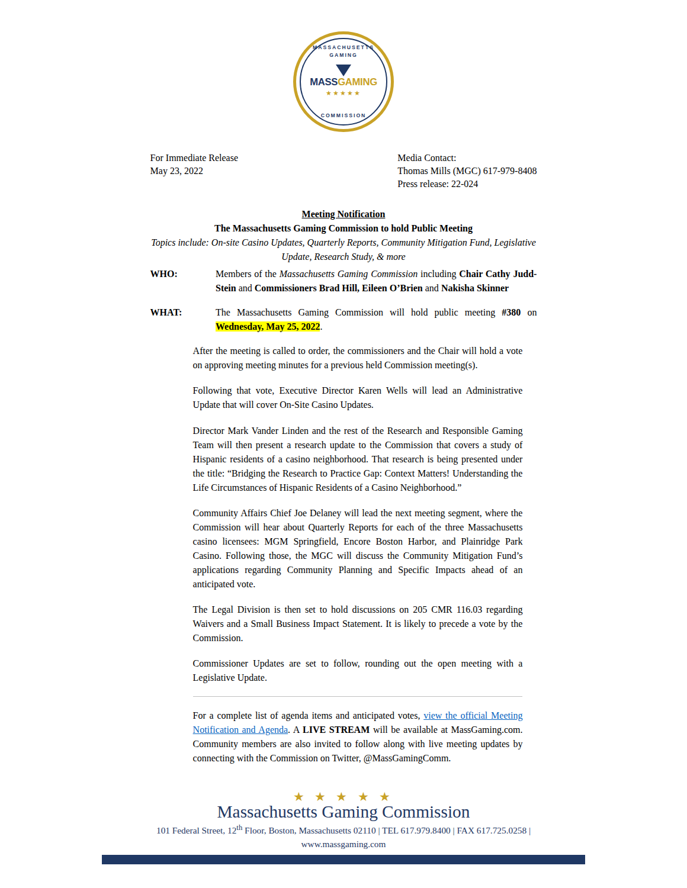MASSACHUSETTS GAMING
MASSGAMING
★★★★★
COMMISSION
For Immediate Release
May 23, 2022
Media Contact:
Thomas Mills (MGC) 617-979-8408
Press release: 22-024
Meeting Notification
The Massachusetts Gaming Commission to hold Public Meeting
Topics include: On-site Casino Updates, Quarterly Reports, Community Mitigation Fund, Legislative Update, Research Study, & more
WHO:
Members of the Massachusetts Gaming Commission including Chair Cathy Judd-Stein and Commissioners Brad Hill, Eileen O’Brien and Nakisha Skinner
WHAT:
The Massachusetts Gaming Commission will hold public meeting #380 on Wednesday, May 25, 2022.
After the meeting is called to order, the commissioners and the Chair will hold a vote on approving meeting minutes for a previous held Commission meeting(s).
Following that vote, Executive Director Karen Wells will lead an Administrative Update that will cover On-Site Casino Updates.
Director Mark Vander Linden and the rest of the Research and Responsible Gaming Team will then present a research update to the Commission that covers a study of Hispanic residents of a casino neighborhood. That research is being presented under the title: “Bridging the Research to Practice Gap: Context Matters! Understanding the Life Circumstances of Hispanic Residents of a Casino Neighborhood.”
Community Affairs Chief Joe Delaney will lead the next meeting segment, where the Commission will hear about Quarterly Reports for each of the three Massachusetts casino licensees: MGM Springfield, Encore Boston Harbor, and Plainridge Park Casino. Following those, the MGC will discuss the Community Mitigation Fund’s applications regarding Community Planning and Specific Impacts ahead of an anticipated vote.
The Legal Division is then set to hold discussions on 205 CMR 116.03 regarding Waivers and a Small Business Impact Statement. It is likely to precede a vote by the Commission.
Commissioner Updates are set to follow, rounding out the open meeting with a Legislative Update.
For a complete list of agenda items and anticipated votes, view the official Meeting Notification and Agenda. A LIVE STREAM will be available at MassGaming.com. Community members are also invited to follow along with live meeting updates by connecting with the Commission on Twitter, @MassGamingComm.
★ ★ ★ ★ ★
Massachusetts Gaming Commission
101 Federal Street, 12th Floor, Boston, Massachusetts 02110 | TEL 617.979.8400 | FAX 617.725.0258 | www.massgaming.com